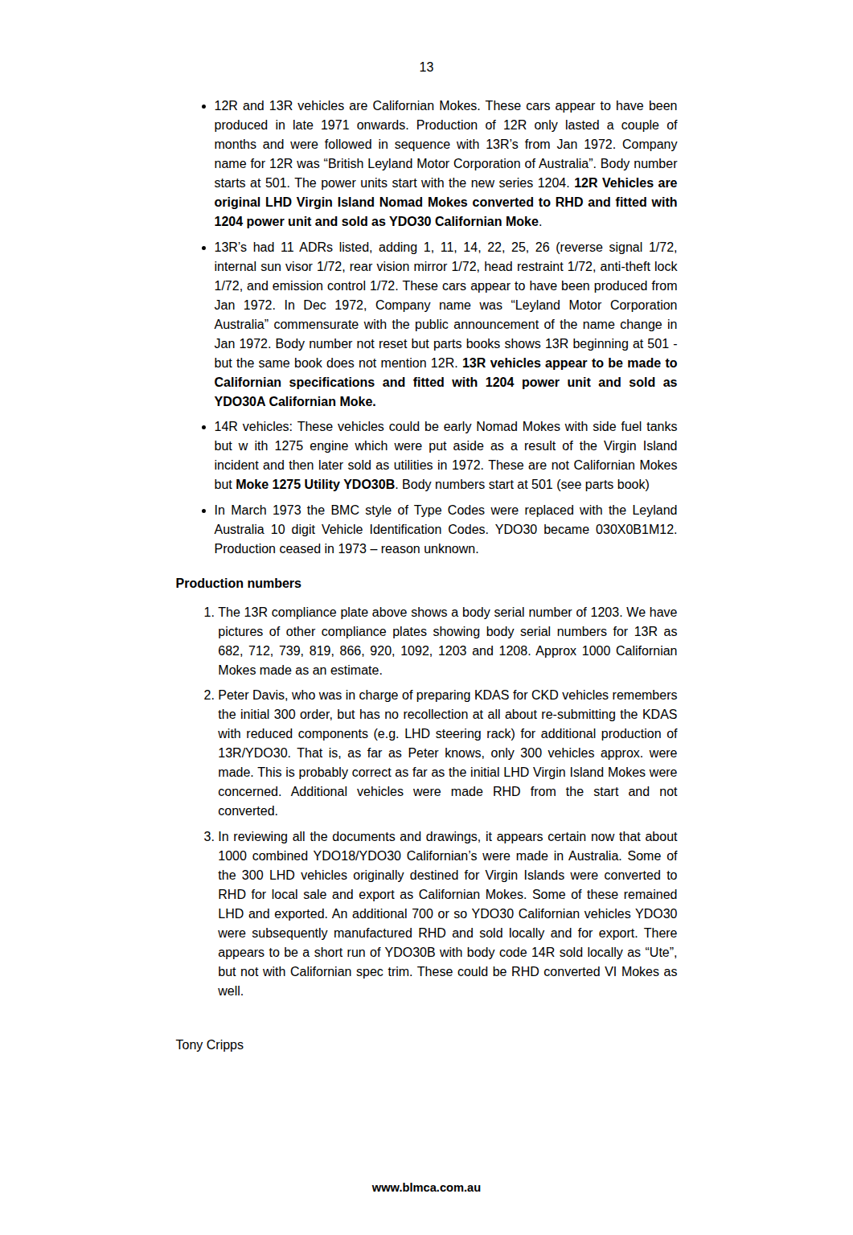13
12R and 13R vehicles are Californian Mokes. These cars appear to have been produced in late 1971 onwards. Production of 12R only lasted a couple of months and were followed in sequence with 13R’s from Jan 1972. Company name for 12R was “British Leyland Motor Corporation of Australia”. Body number starts at 501. The power units start with the new series 1204. 12R Vehicles are original LHD Virgin Island Nomad Mokes converted to RHD and fitted with 1204 power unit and sold as YDO30 Californian Moke.
13R’s had 11 ADRs listed, adding 1, 11, 14, 22, 25, 26 (reverse signal 1/72, internal sun visor 1/72, rear vision mirror 1/72, head restraint 1/72, anti-theft lock 1/72, and emission control 1/72. These cars appear to have been produced from Jan 1972. In Dec 1972, Company name was “Leyland Motor Corporation Australia” commensurate with the public announcement of the name change in Jan 1972. Body number not reset but parts books shows 13R beginning at 501 - but the same book does not mention 12R. 13R vehicles appear to be made to Californian specifications and fitted with 1204 power unit and sold as YDO30A Californian Moke.
14R vehicles: These vehicles could be early Nomad Mokes with side fuel tanks but w ith 1275 engine which were put aside as a result of the Virgin Island incident and then later sold as utilities in 1972. These are not Californian Mokes but Moke 1275 Utility YDO30B. Body numbers start at 501 (see parts book)
In March 1973 the BMC style of Type Codes were replaced with the Leyland Australia 10 digit Vehicle Identification Codes. YDO30 became 030X0B1M12. Production ceased in 1973 – reason unknown.
Production numbers
The 13R compliance plate above shows a body serial number of 1203. We have pictures of other compliance plates showing body serial numbers for 13R as 682, 712, 739, 819, 866, 920, 1092, 1203 and 1208. Approx 1000 Californian Mokes made as an estimate.
Peter Davis, who was in charge of preparing KDAS for CKD vehicles remembers the initial 300 order, but has no recollection at all about re-submitting the KDAS with reduced components (e.g. LHD steering rack) for additional production of 13R/YDO30. That is, as far as Peter knows, only 300 vehicles approx. were made. This is probably correct as far as the initial LHD Virgin Island Mokes were concerned. Additional vehicles were made RHD from the start and not converted.
In reviewing all the documents and drawings, it appears certain now that about 1000 combined YDO18/YDO30 Californian’s were made in Australia. Some of the 300 LHD vehicles originally destined for Virgin Islands were converted to RHD for local sale and export as Californian Mokes. Some of these remained LHD and exported. An additional 700 or so YDO30 Californian vehicles YDO30 were subsequently manufactured RHD and sold locally and for export. There appears to be a short run of YDO30B with body code 14R sold locally as “Ute”, but not with Californian spec trim. These could be RHD converted VI Mokes as well.
Tony Cripps
www.blmca.com.au